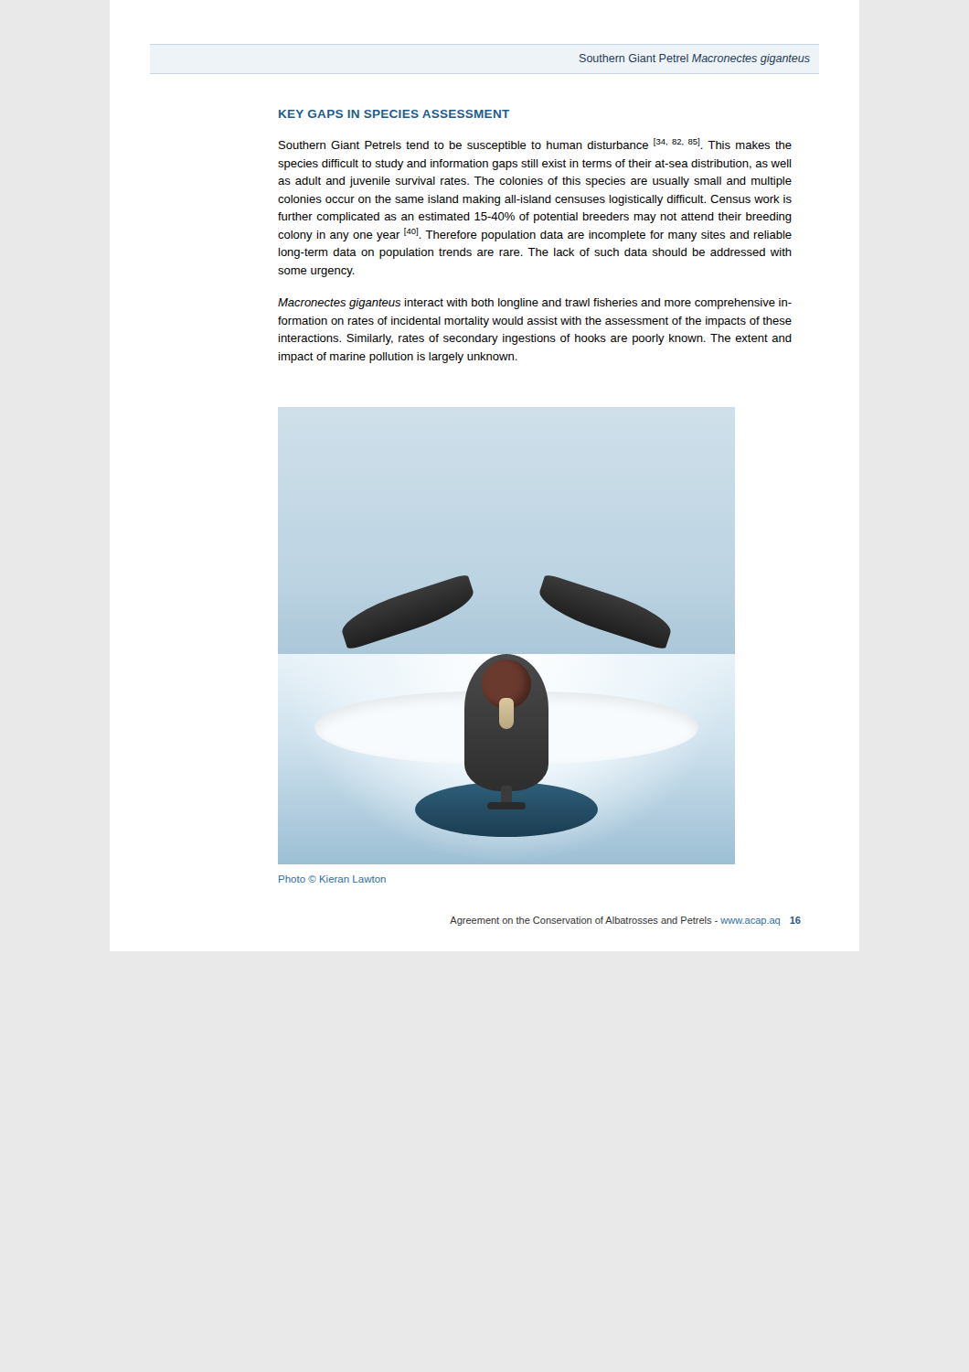Southern Giant Petrel Macronectes giganteus
Key gaps in species assessment
Southern Giant Petrels tend to be susceptible to human disturbance [34, 82, 85]. This makes the species difficult to study and information gaps still exist in terms of their at-sea distribution, as well as adult and juvenile survival rates. The colonies of this species are usually small and multiple colonies occur on the same island making all-island censuses logistically difficult. Census work is further complicated as an estimated 15-40% of potential breeders may not attend their breeding colony in any one year [40]. Therefore population data are incomplete for many sites and reliable long-term data on population trends are rare. The lack of such data should be addressed with some urgency.
Macronectes giganteus interact with both longline and trawl fisheries and more comprehensive information on rates of incidental mortality would assist with the assessment of the impacts of these interactions. Similarly, rates of secondary ingestions of hooks are poorly known. The extent and impact of marine pollution is largely unknown.
Photo © Kieran Lawton
Agreement on the Conservation of Albatrosses and Petrels - www.acap.aq 16